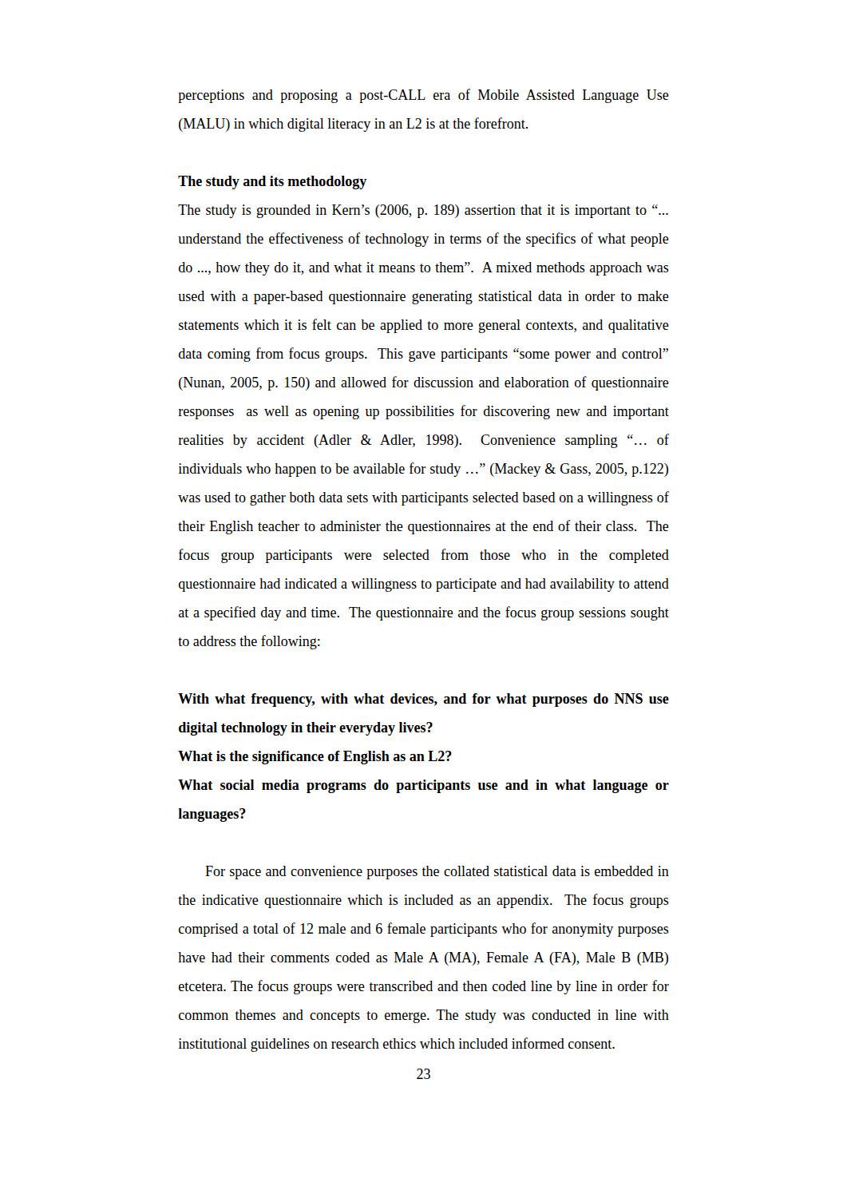perceptions and proposing a post-CALL era of Mobile Assisted Language Use (MALU) in which digital literacy in an L2 is at the forefront.
The study and its methodology
The study is grounded in Kern’s (2006, p. 189) assertion that it is important to “... understand the effectiveness of technology in terms of the specifics of what people do ..., how they do it, and what it means to them”. A mixed methods approach was used with a paper-based questionnaire generating statistical data in order to make statements which it is felt can be applied to more general contexts, and qualitative data coming from focus groups. This gave participants “some power and control” (Nunan, 2005, p. 150) and allowed for discussion and elaboration of questionnaire responses as well as opening up possibilities for discovering new and important realities by accident (Adler & Adler, 1998). Convenience sampling “… of individuals who happen to be available for study …” (Mackey & Gass, 2005, p.122) was used to gather both data sets with participants selected based on a willingness of their English teacher to administer the questionnaires at the end of their class. The focus group participants were selected from those who in the completed questionnaire had indicated a willingness to participate and had availability to attend at a specified day and time. The questionnaire and the focus group sessions sought to address the following:
With what frequency, with what devices, and for what purposes do NNS use digital technology in their everyday lives?
What is the significance of English as an L2?
What social media programs do participants use and in what language or languages?
For space and convenience purposes the collated statistical data is embedded in the indicative questionnaire which is included as an appendix. The focus groups comprised a total of 12 male and 6 female participants who for anonymity purposes have had their comments coded as Male A (MA), Female A (FA), Male B (MB) etcetera. The focus groups were transcribed and then coded line by line in order for common themes and concepts to emerge. The study was conducted in line with institutional guidelines on research ethics which included informed consent.
23